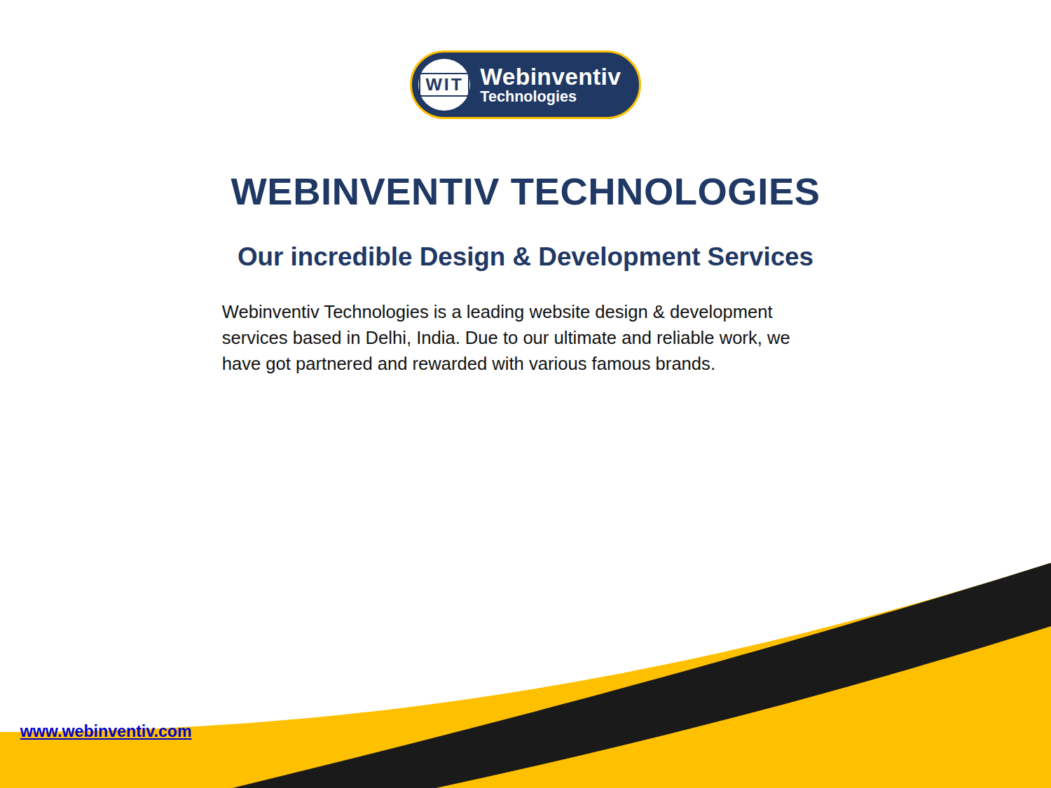WIT
Webinventiv Technologies
WEBINVENTIV TECHNOLOGIES
Our incredible Design & Development Services
Webinventiv Technologies is a leading website design & development services based in Delhi, India. Due to our ultimate and reliable work, we have got partnered and rewarded with various famous brands.
www.webinventiv.com